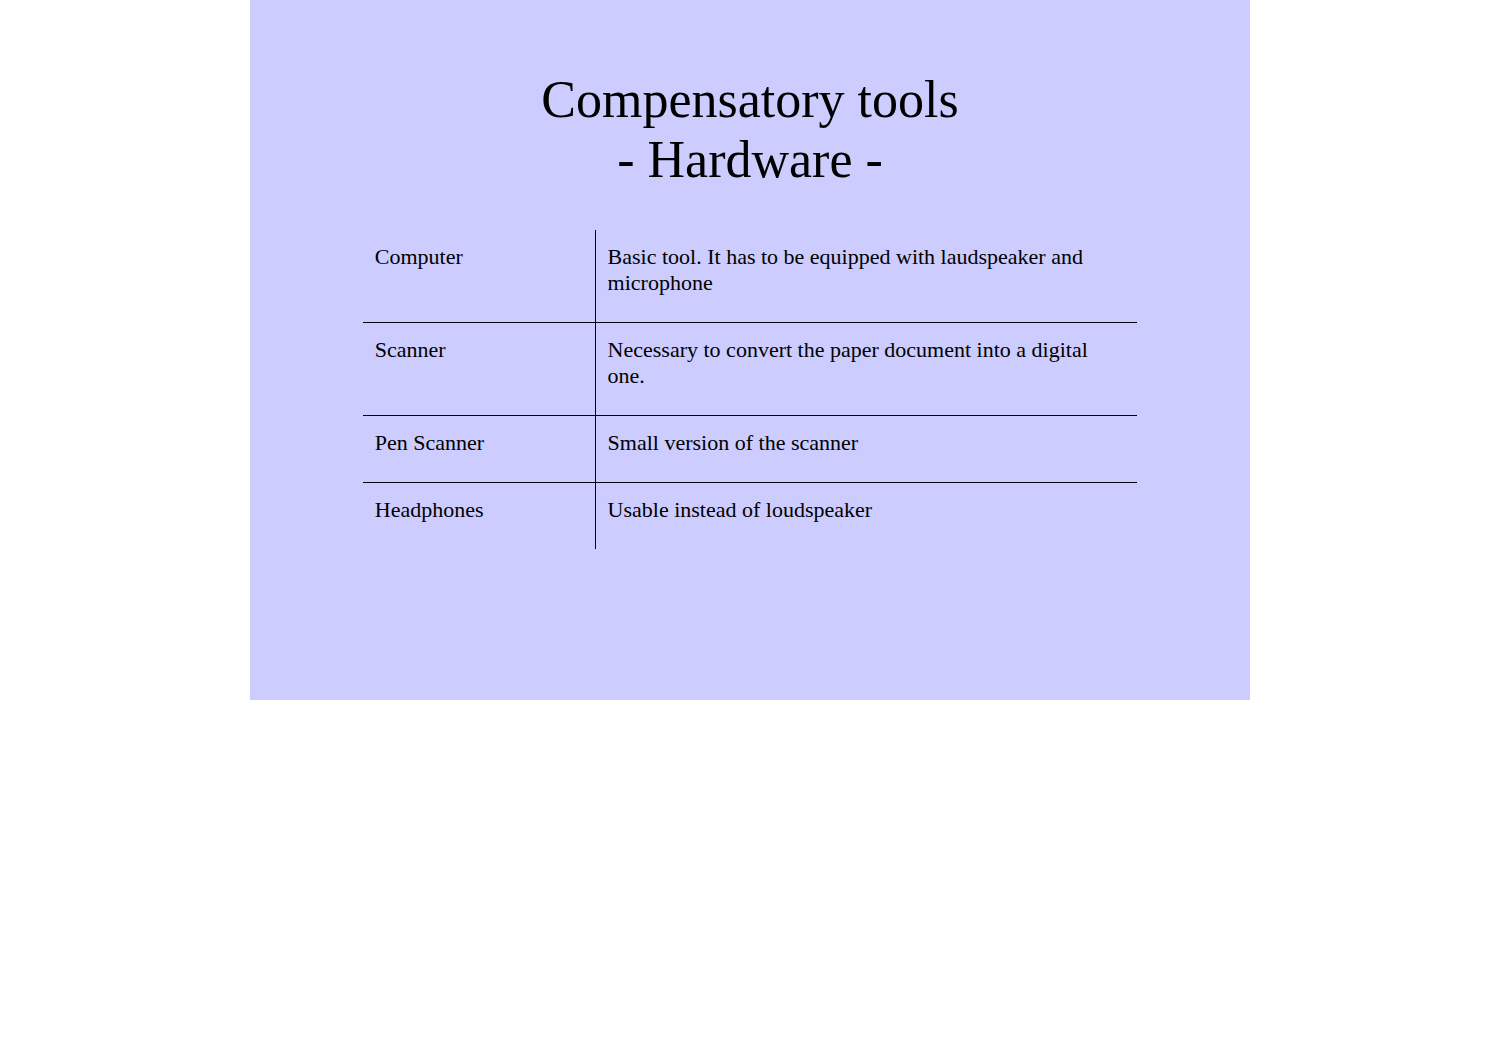Compensatory tools
- Hardware -
| Computer | Basic tool. It has to be equipped with laudspeaker and microphone |
| Scanner | Necessary to convert the paper document into a digital one. |
| Pen Scanner | Small version of the scanner |
| Headphones | Usable instead of loudspeaker |